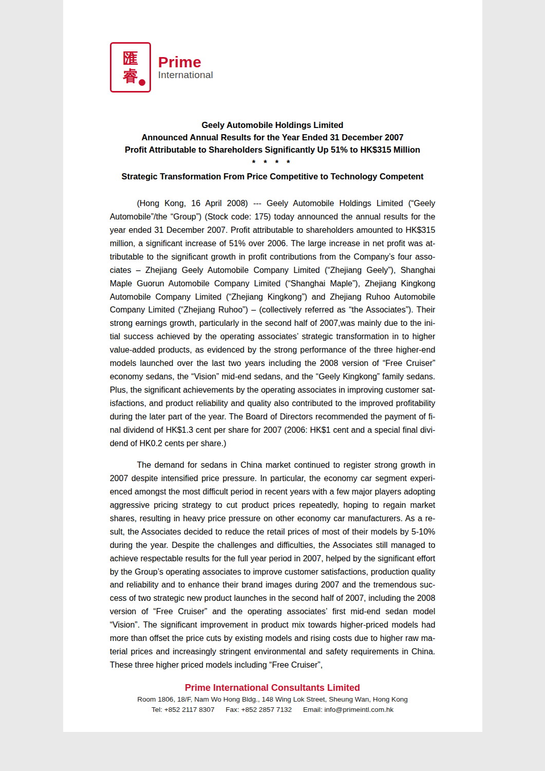匯 睿
Prime
International
Geely Automobile Holdings Limited
Announced Annual Results for the Year Ended 31 December 2007
Profit Attributable to Shareholders Significantly Up 51% to HK$315 Million * * * *
Strategic Transformation From Price Competitive to Technology Competent
(Hong Kong, 16 April 2008) --- Geely Automobile Holdings Limited (“Geely Automobile”/the “Group”) (Stock code: 175) today announced the annual results for the year ended 31 December 2007. Profit attributable to shareholders amounted to HK$315 million, a significant increase of 51% over 2006. The large increase in net profit was attributable to the significant growth in profit contributions from the Company’s four associates – Zhejiang Geely Automobile Company Limited (“Zhejiang Geely”), Shanghai Maple Guorun Automobile Company Limited (“Shanghai Maple”), Zhejiang Kingkong Automobile Company Limited (“Zhejiang Kingkong”) and Zhejiang Ruhoo Automobile Company Limited (“Zhejiang Ruhoo”) – (collectively referred as “the Associates”). Their strong earnings growth, particularly in the second half of 2007,was mainly due to the initial success achieved by the operating associates’ strategic transformation in to higher value-added products, as evidenced by the strong performance of the three higher-end models launched over the last two years including the 2008 version of “Free Cruiser” economy sedans, the “Vision” mid-end sedans, and the “Geely Kingkong” family sedans. Plus, the significant achievements by the operating associates in improving customer satisfactions, and product reliability and quality also contributed to the improved profitability during the later part of the year. The Board of Directors recommended the payment of final dividend of HK$1.3 cent per share for 2007 (2006: HK$1 cent and a special final dividend of HK0.2 cents per share.)
The demand for sedans in China market continued to register strong growth in 2007 despite intensified price pressure. In particular, the economy car segment experienced amongst the most difficult period in recent years with a few major players adopting aggressive pricing strategy to cut product prices repeatedly, hoping to regain market shares, resulting in heavy price pressure on other economy car manufacturers. As a result, the Associates decided to reduce the retail prices of most of their models by 5-10% during the year. Despite the challenges and difficulties, the Associates still managed to achieve respectable results for the full year period in 2007, helped by the significant effort by the Group’s operating associates to improve customer satisfactions, production quality and reliability and to enhance their brand images during 2007 and the tremendous success of two strategic new product launches in the second half of 2007, including the 2008 version of “Free Cruiser” and the operating associates’ first mid-end sedan model “Vision”. The significant improvement in product mix towards higher-priced models had more than offset the price cuts by existing models and rising costs due to higher raw material prices and increasingly stringent environmental and safety requirements in China. These three higher priced models including “Free Cruiser”,
Prime International Consultants Limited
Room 1806, 18/F, Nam Wo Hong Bldg., 148 Wing Lok Street, Sheung Wan, Hong Kong
Tel: +852 2117 8307 Fax: +852 2857 7132 Email: info@primeintl.com.hk